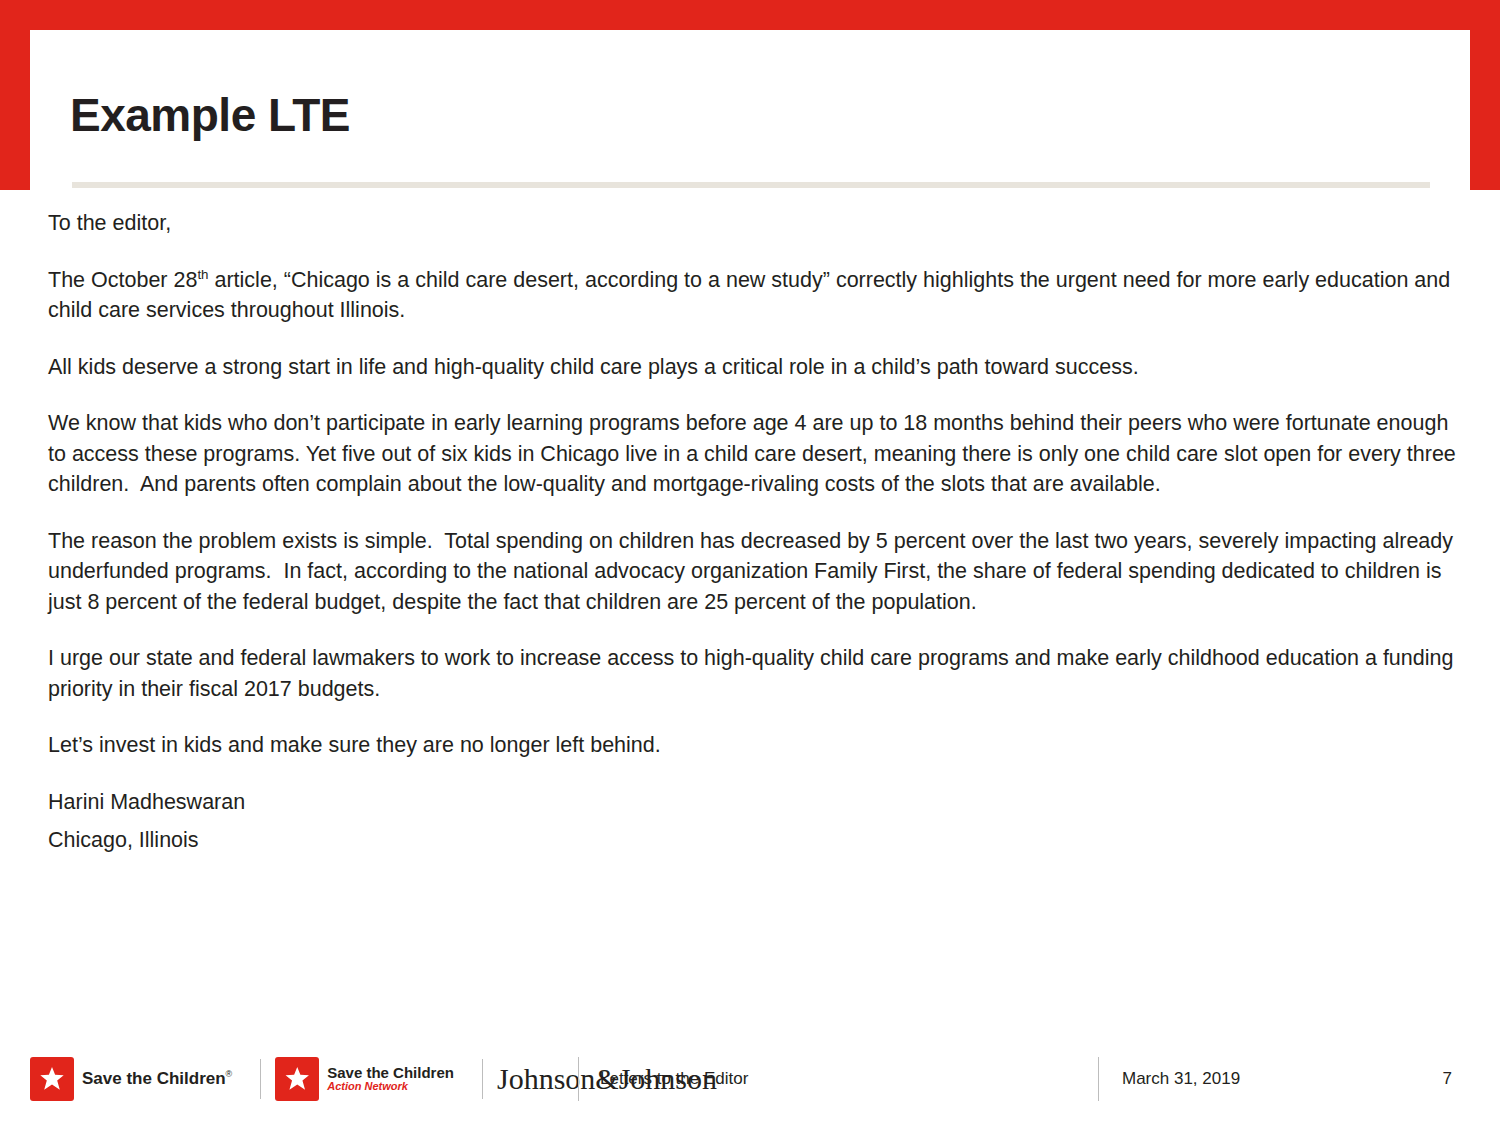Example LTE
To the editor,
The October 28th article, “Chicago is a child care desert, according to a new study” correctly highlights the urgent need for more early education and child care services throughout Illinois.
All kids deserve a strong start in life and high-quality child care plays a critical role in a child’s path toward success.
We know that kids who don’t participate in early learning programs before age 4 are up to 18 months behind their peers who were fortunate enough to access these programs. Yet five out of six kids in Chicago live in a child care desert, meaning there is only one child care slot open for every three children. And parents often complain about the low-quality and mortgage-rivaling costs of the slots that are available.
The reason the problem exists is simple. Total spending on children has decreased by 5 percent over the last two years, severely impacting already underfunded programs. In fact, according to the national advocacy organization Family First, the share of federal spending dedicated to children is just 8 percent of the federal budget, despite the fact that children are 25 percent of the population.
I urge our state and federal lawmakers to work to increase access to high-quality child care programs and make early childhood education a funding priority in their fiscal 2017 budgets.
Let’s invest in kids and make sure they are no longer left behind.
Harini Madheswaran
Chicago, Illinois
Save the Children®
Save the Children
Action Network
Johnson&Johnson
Letters to the Editor
March 31, 2019
7